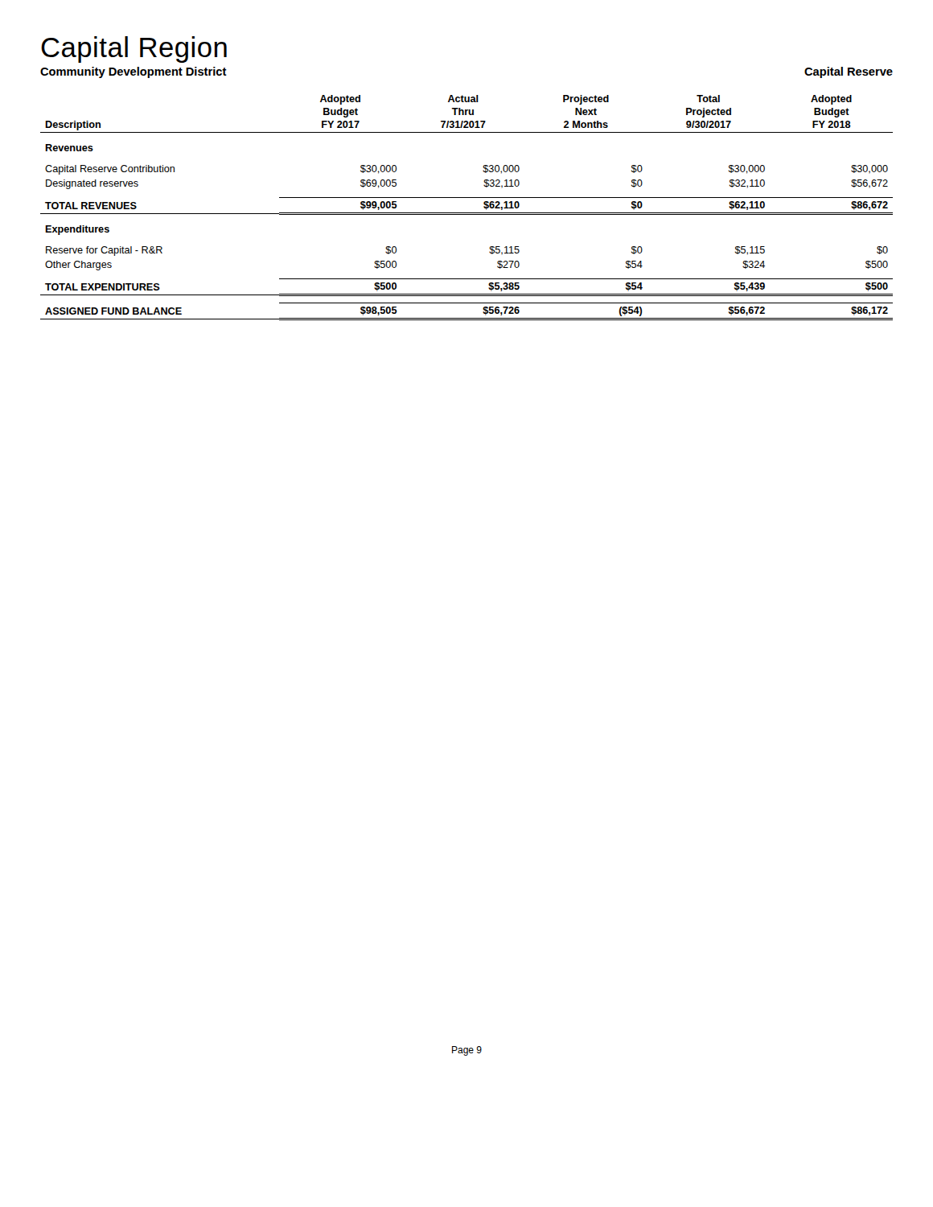Capital Region
Community Development District Capital Reserve
| | Adopted | Actual | Projected | Total | Adopted |
| --- | --- | --- | --- | --- | --- |
| | Budget | Thru | Next | Projected | Budget |
| Description | FY 2017 | 7/31/2017 | 2 Months | 9/30/2017 | FY 2018 |
| Revenues | | | | | |
| Capital Reserve Contribution | $30,000 | $30,000 | $0 | $30,000 | $30,000 |
| Designated reserves | $69,005 | $32,110 | $0 | $32,110 | $56,672 |
| TOTAL REVENUES | $99,005 | $62,110 | $0 | $62,110 | $86,672 |
| Expenditures | | | | | |
| Reserve for Capital - R&R | $0 | $5,115 | $0 | $5,115 | $0 |
| Other Charges | $500 | $270 | $54 | $324 | $500 |
| TOTAL EXPENDITURES | $500 | $5,385 | $54 | $5,439 | $500 |
| ASSIGNED FUND BALANCE | $98,505 | $56,726 | ($54) | $56,672 | $86,172 |
Page 9